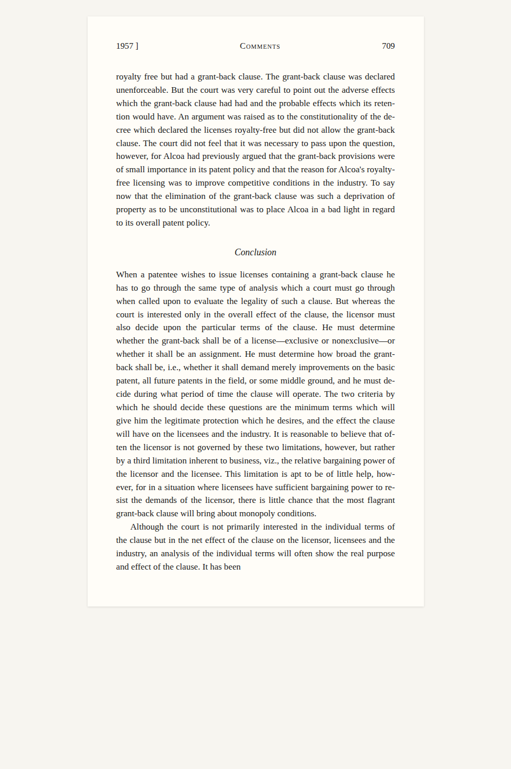1957 ] Comments 709
royalty free but had a grant-back clause. The grant-back clause was declared unenforceable. But the court was very careful to point out the adverse effects which the grant-back clause had had and the probable effects which its retention would have. An argument was raised as to the constitutionality of the decree which declared the licenses royalty-free but did not allow the grant-back clause. The court did not feel that it was necessary to pass upon the question, however, for Alcoa had previously argued that the grant-back provisions were of small importance in its patent policy and that the reason for Alcoa's royalty-free licensing was to improve competitive conditions in the industry. To say now that the elimination of the grant-back clause was such a deprivation of property as to be unconstitutional was to place Alcoa in a bad light in regard to its overall patent policy.
Conclusion
When a patentee wishes to issue licenses containing a grant-back clause he has to go through the same type of analysis which a court must go through when called upon to evaluate the legality of such a clause. But whereas the court is interested only in the overall effect of the clause, the licensor must also decide upon the particular terms of the clause. He must determine whether the grant-back shall be of a license—exclusive or nonexclusive—or whether it shall be an assignment. He must determine how broad the grant-back shall be, i.e., whether it shall demand merely improvements on the basic patent, all future patents in the field, or some middle ground, and he must decide during what period of time the clause will operate. The two criteria by which he should decide these questions are the minimum terms which will give him the legitimate protection which he desires, and the effect the clause will have on the licensees and the industry. It is reasonable to believe that often the licensor is not governed by these two limitations, however, but rather by a third limitation inherent to business, viz., the relative bargaining power of the licensor and the licensee. This limitation is apt to be of little help, however, for in a situation where licensees have sufficient bargaining power to resist the demands of the licensor, there is little chance that the most flagrant grant-back clause will bring about monopoly conditions.
Although the court is not primarily interested in the individual terms of the clause but in the net effect of the clause on the licensor, licensees and the industry, an analysis of the individual terms will often show the real purpose and effect of the clause. It has been